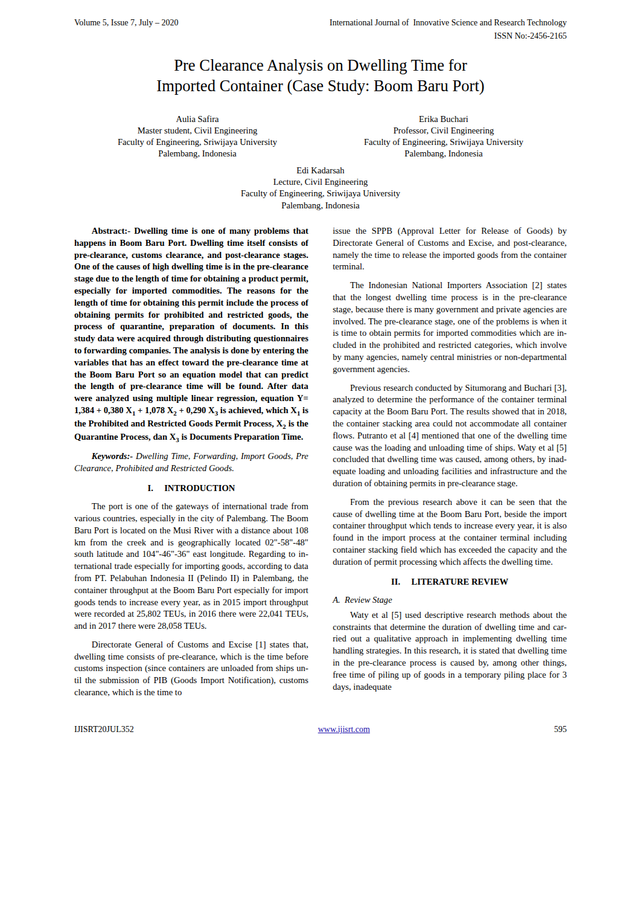Volume 5, Issue 7, July – 2020
International Journal of Innovative Science and Research Technology
ISSN No:-2456-2165
Pre Clearance Analysis on Dwelling Time for
Imported Container (Case Study: Boom Baru Port)
| Aulia Safira Master student, Civil Engineering Faculty of Engineering, Sriwijaya University Palembang, Indonesia | Erika Buchari Professor, Civil Engineering Faculty of Engineering, Sriwijaya University Palembang, Indonesia |
Edi Kadarsah
Lecture, Civil Engineering
Faculty of Engineering, Sriwijaya University
Palembang, Indonesia
Abstract:- Dwelling time is one of many problems that happens in Boom Baru Port. Dwelling time itself consists of pre-clearance, customs clearance, and post-clearance stages. One of the causes of high dwelling time is in the pre-clearance stage due to the length of time for obtaining a product permit, especially for imported commodities. The reasons for the length of time for obtaining this permit include the process of obtaining permits for prohibited and restricted goods, the process of quarantine, preparation of documents. In this study data were acquired through distributing questionnaires to forwarding companies. The analysis is done by entering the variables that has an effect toward the pre-clearance time at the Boom Baru Port so an equation model that can predict the length of pre-clearance time will be found. After data were analyzed using multiple linear regression, equation Y= 1,384 + 0,380 X1 + 1,078 X2 + 0,290 X3 is achieved, which X1 is the Prohibited and Restricted Goods Permit Process, X2 is the Quarantine Process, dan X3 is Documents Preparation Time.
Keywords:- Dwelling Time, Forwarding, Import Goods, Pre Clearance, Prohibited and Restricted Goods.
I. INTRODUCTION
The port is one of the gateways of international trade from various countries, especially in the city of Palembang. The Boom Baru Port is located on the Musi River with a distance about 108 km from the creek and is geographically located 02"-58"-48" south latitude and 104"-46"-36" east longitude. Regarding to international trade especially for importing goods, according to data from PT. Pelabuhan Indonesia II (Pelindo II) in Palembang, the container throughput at the Boom Baru Port especially for import goods tends to increase every year, as in 2015 import throughput were recorded at 25,802 TEUs, in 2016 there were 22,041 TEUs, and in 2017 there were 28,058 TEUs.
Directorate General of Customs and Excise [1] states that, dwelling time consists of pre-clearance, which is the time before customs inspection (since containers are unloaded from ships until the submission of PIB (Goods Import Notification), customs clearance, which is the time to
issue the SPPB (Approval Letter for Release of Goods) by Directorate General of Customs and Excise, and post-clearance, namely the time to release the imported goods from the container terminal.
The Indonesian National Importers Association [2] states that the longest dwelling time process is in the pre-clearance stage, because there is many government and private agencies are involved. The pre-clearance stage, one of the problems is when it is time to obtain permits for imported commodities which are included in the prohibited and restricted categories, which involve by many agencies, namely central ministries or non-departmental government agencies.
Previous research conducted by Situmorang and Buchari [3], analyzed to determine the performance of the container terminal capacity at the Boom Baru Port. The results showed that in 2018, the container stacking area could not accommodate all container flows. Putranto et al [4] mentioned that one of the dwelling time cause was the loading and unloading time of ships. Waty et al [5] concluded that dwelling time was caused, among others, by inadequate loading and unloading facilities and infrastructure and the duration of obtaining permits in pre-clearance stage.
From the previous research above it can be seen that the cause of dwelling time at the Boom Baru Port, beside the import container throughput which tends to increase every year, it is also found in the import process at the container terminal including container stacking field which has exceeded the capacity and the duration of permit processing which affects the dwelling time.
II. LITERATURE REVIEW
A. Review Stage
Waty et al [5] used descriptive research methods about the constraints that determine the duration of dwelling time and carried out a qualitative approach in implementing dwelling time handling strategies. In this research, it is stated that dwelling time in the pre-clearance process is caused by, among other things, free time of piling up of goods in a temporary piling place for 3 days, inadequate
IJISRT20JUL352
www.ijisrt.com
595